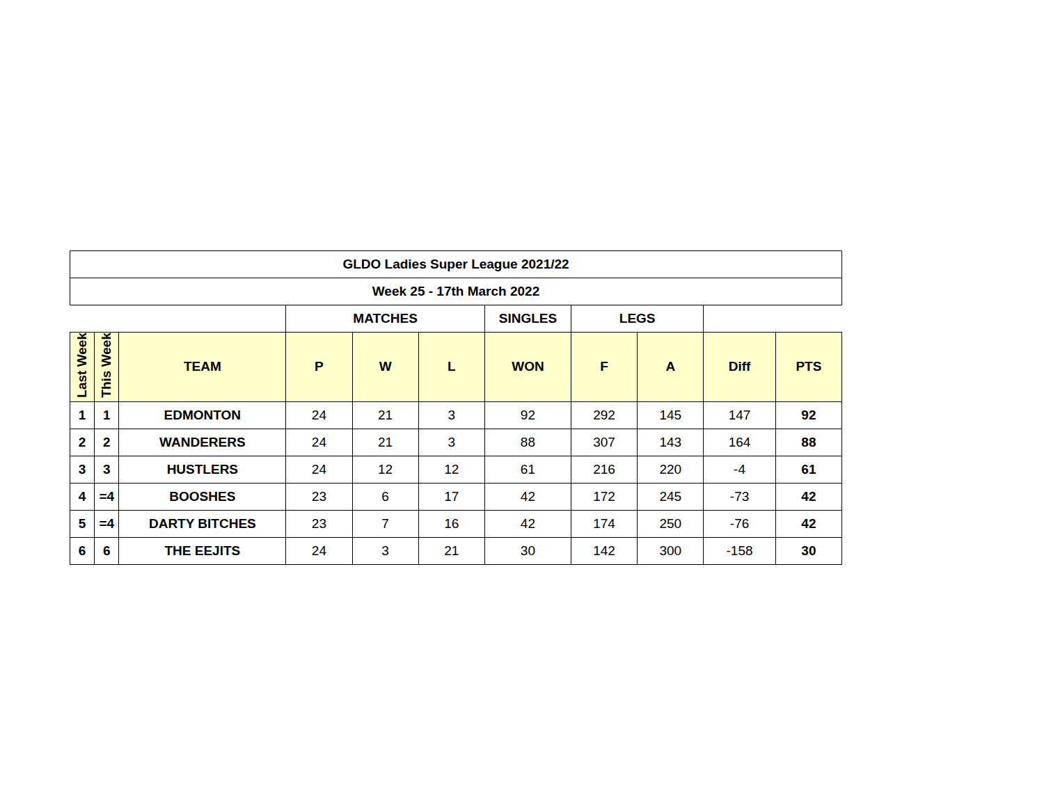| GLDO Ladies Super League 2021/22 |
| Week 25 - 17th March 2022 |
| | MATCHES | SINGLES | LEGS | |
| Last Week | This Week | TEAM | P | W | L | WON | F | A | Diff | PTS |
| 1 | 1 | EDMONTON | 24 | 21 | 3 | 92 | 292 | 145 | 147 | 92 |
| 2 | 2 | WANDERERS | 24 | 21 | 3 | 88 | 307 | 143 | 164 | 88 |
| 3 | 3 | HUSTLERS | 24 | 12 | 12 | 61 | 216 | 220 | -4 | 61 |
| 4 | =4 | BOOSHES | 23 | 6 | 17 | 42 | 172 | 245 | -73 | 42 |
| 5 | =4 | DARTY BITCHES | 23 | 7 | 16 | 42 | 174 | 250 | -76 | 42 |
| 6 | 6 | THE EEJITS | 24 | 3 | 21 | 30 | 142 | 300 | -158 | 30 |